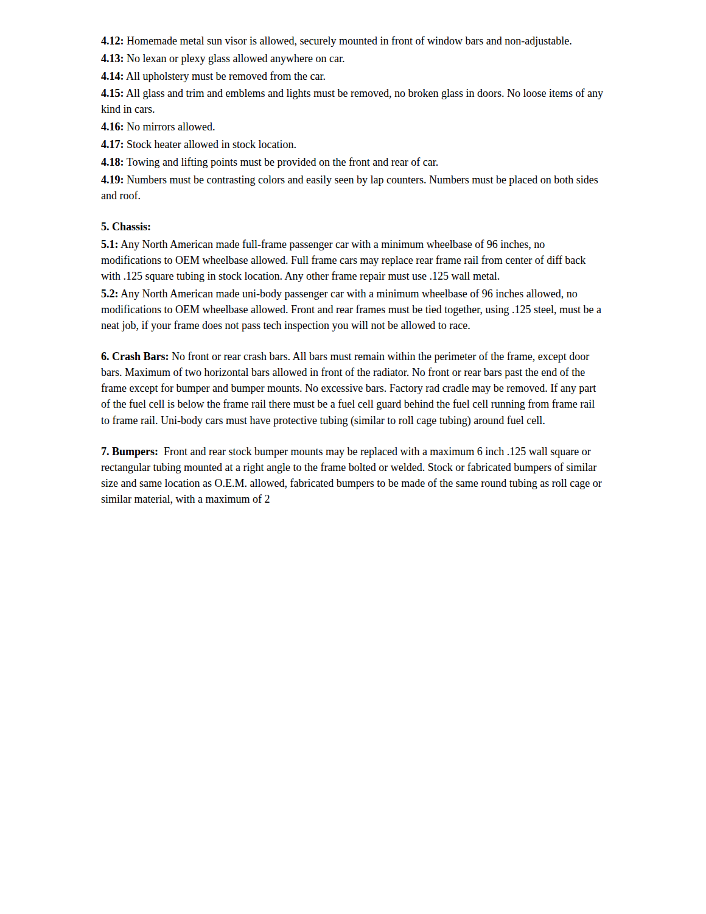4.12: Homemade metal sun visor is allowed, securely mounted in front of window bars and non-adjustable.
4.13: No lexan or plexy glass allowed anywhere on car.
4.14: All upholstery must be removed from the car.
4.15: All glass and trim and emblems and lights must be removed, no broken glass in doors. No loose items of any kind in cars.
4.16: No mirrors allowed.
4.17: Stock heater allowed in stock location.
4.18: Towing and lifting points must be provided on the front and rear of car.
4.19: Numbers must be contrasting colors and easily seen by lap counters. Numbers must be placed on both sides and roof.
5. Chassis:
5.1: Any North American made full-frame passenger car with a minimum wheelbase of 96 inches, no modifications to OEM wheelbase allowed. Full frame cars may replace rear frame rail from center of diff back with .125 square tubing in stock location. Any other frame repair must use .125 wall metal.
5.2: Any North American made uni-body passenger car with a minimum wheelbase of 96 inches allowed, no modifications to OEM wheelbase allowed. Front and rear frames must be tied together, using .125 steel, must be a neat job, if your frame does not pass tech inspection you will not be allowed to race.
6. Crash Bars: No front or rear crash bars. All bars must remain within the perimeter of the frame, except door bars. Maximum of two horizontal bars allowed in front of the radiator. No front or rear bars past the end of the frame except for bumper and bumper mounts. No excessive bars. Factory rad cradle may be removed. If any part of the fuel cell is below the frame rail there must be a fuel cell guard behind the fuel cell running from frame rail to frame rail. Uni-body cars must have protective tubing (similar to roll cage tubing) around fuel cell.
7. Bumpers: Front and rear stock bumper mounts may be replaced with a maximum 6 inch .125 wall square or rectangular tubing mounted at a right angle to the frame bolted or welded. Stock or fabricated bumpers of similar size and same location as O.E.M. allowed, fabricated bumpers to be made of the same round tubing as roll cage or similar material, with a maximum of 2